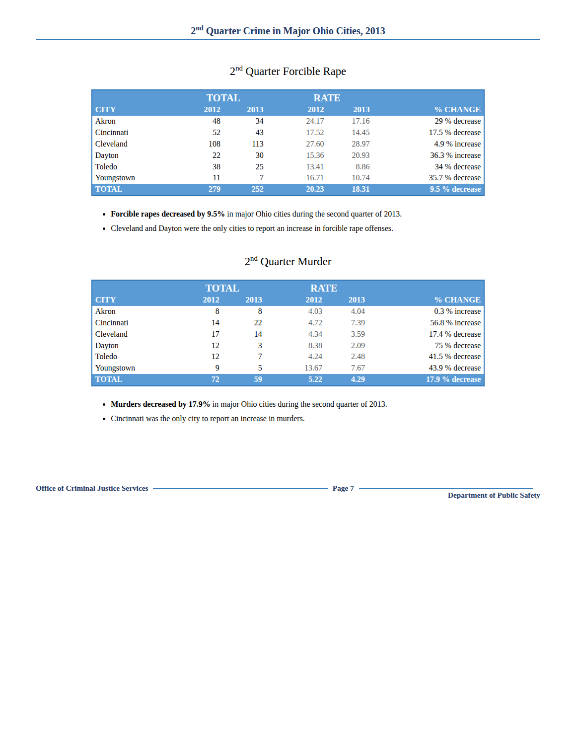2nd Quarter Crime in Major Ohio Cities, 2013
2nd Quarter Forcible Rape
| | TOTAL | | RATE | |
| --- | --- | --- | --- | --- |
| CITY | 2012 | 2013 | | 2012 | 2013 | % CHANGE |
| Akron | 48 | 34 | | 24.17 | 17.16 | 29 % decrease |
| Cincinnati | 52 | 43 | | 17.52 | 14.45 | 17.5 % decrease |
| Cleveland | 108 | 113 | | 27.60 | 28.97 | 4.9 % increase |
| Dayton | 22 | 30 | | 15.36 | 20.93 | 36.3 % increase |
| Toledo | 38 | 25 | | 13.41 | 8.86 | 34 % decrease |
| Youngstown | 11 | 7 | | 16.71 | 10.74 | 35.7 % decrease |
| TOTAL | 279 | 252 | | 20.23 | 18.31 | 9.5 % decrease |
Forcible rapes decreased by 9.5% in major Ohio cities during the second quarter of 2013.
Cleveland and Dayton were the only cities to report an increase in forcible rape offenses.
2nd Quarter Murder
| | TOTAL | | RATE | |
| --- | --- | --- | --- | --- |
| CITY | 2012 | 2013 | | 2012 | 2013 | % CHANGE |
| Akron | 8 | 8 | | 4.03 | 4.04 | 0.3 % increase |
| Cincinnati | 14 | 22 | | 4.72 | 7.39 | 56.8 % increase |
| Cleveland | 17 | 14 | | 4.34 | 3.59 | 17.4 % decrease |
| Dayton | 12 | 3 | | 8.38 | 2.09 | 75 % decrease |
| Toledo | 12 | 7 | | 4.24 | 2.48 | 41.5 % decrease |
| Youngstown | 9 | 5 | | 13.67 | 7.67 | 43.9 % decrease |
| TOTAL | 72 | 59 | | 5.22 | 4.29 | 17.9 % decrease |
Murders decreased by 17.9% in major Ohio cities during the second quarter of 2013.
Cincinnati was the only city to report an increase in murders.
Office of Criminal Justice Services Page 7
Department of Public Safety